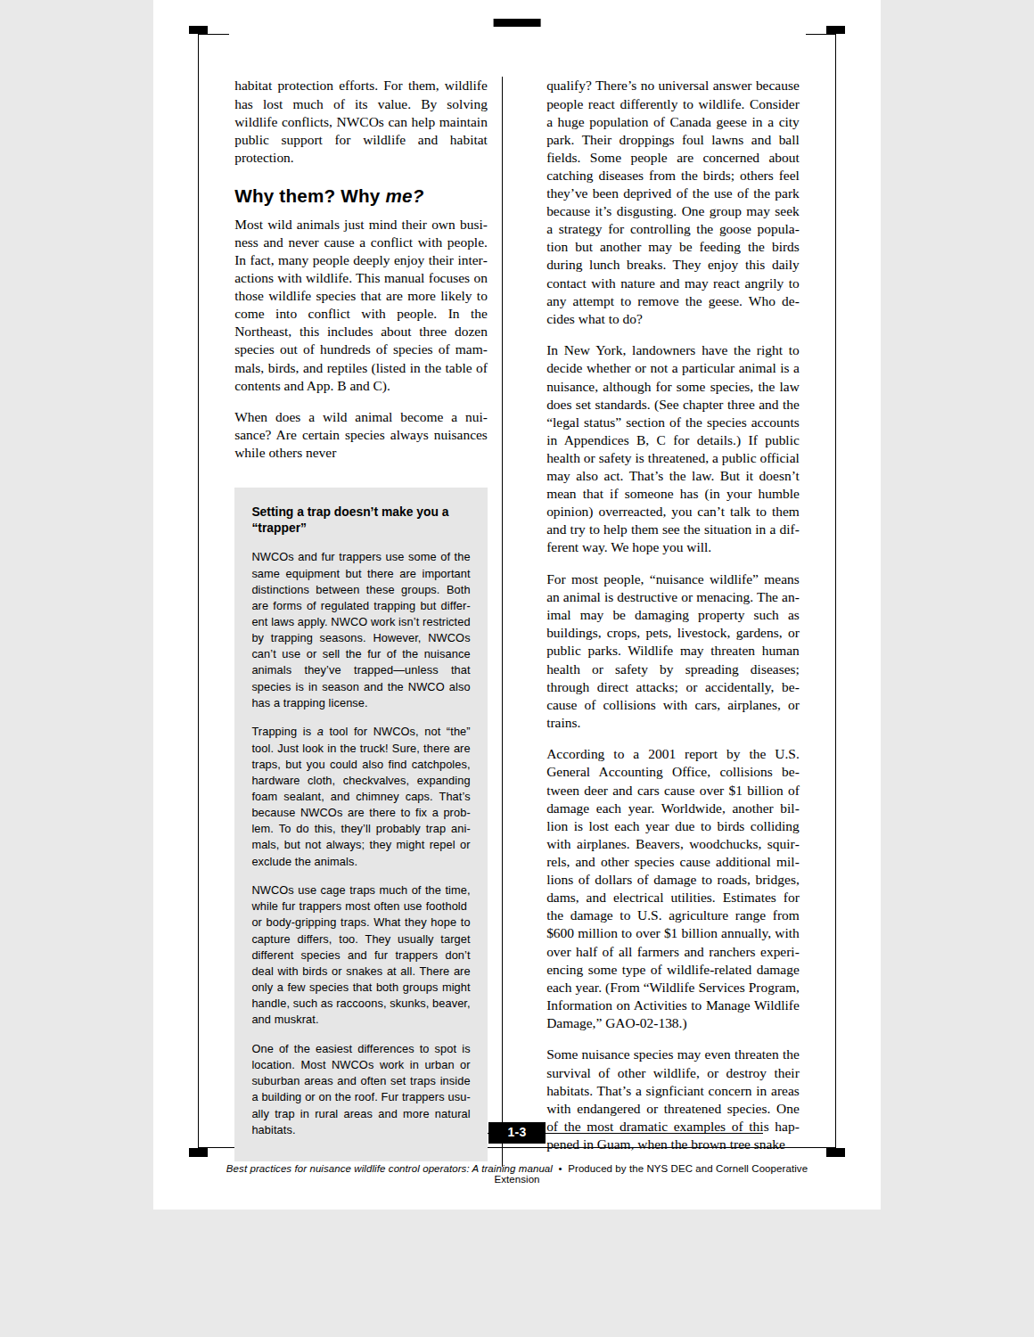habitat protection efforts. For them, wildlife has lost much of its value. By solving wildlife conflicts, NWCOs can help maintain public support for wildlife and habitat protection.
Why them? Why me?
Most wild animals just mind their own business and never cause a conflict with people. In fact, many people deeply enjoy their interactions with wildlife. This manual focuses on those wildlife species that are more likely to come into conflict with people. In the Northeast, this includes about three dozen species out of hundreds of species of mammals, birds, and reptiles (listed in the table of contents and App. B and C).
When does a wild animal become a nuisance? Are certain species always nuisances while others never
Setting a trap doesn’t make you a “trapper”
NWCOs and fur trappers use some of the same equipment but there are important distinctions between these groups. Both are forms of regulated trapping but different laws apply. NWCO work isn’t restricted by trapping seasons. However, NWCOs can’t use or sell the fur of the nuisance animals they’ve trapped—unless that species is in season and the NWCO also has a trapping license.
Trapping is a tool for NWCOs, not “the” tool. Just look in the truck! Sure, there are traps, but you could also find catchpoles, hardware cloth, checkvalves, expanding foam sealant, and chimney caps. That’s because NWCOs are there to fix a problem. To do this, they’ll probably trap animals, but not always; they might repel or exclude the animals.
NWCOs use cage traps much of the time, while fur trappers most often use foothold or body-gripping traps. What they hope to capture differs, too. They usually target different species and fur trappers don’t deal with birds or snakes at all. There are only a few species that both groups might handle, such as raccoons, skunks, beaver, and muskrat.
One of the easiest differences to spot is location. Most NWCOs work in urban or suburban areas and often set traps inside a building or on the roof. Fur trappers usually trap in rural areas and more natural habitats.
qualify? There’s no universal answer because people react differently to wildlife. Consider a huge population of Canada geese in a city park. Their droppings foul lawns and ball fields. Some people are concerned about catching diseases from the birds; others feel they’ve been deprived of the use of the park because it’s disgusting. One group may seek a strategy for controlling the goose population but another may be feeding the birds during lunch breaks. They enjoy this daily contact with nature and may react angrily to any attempt to remove the geese. Who decides what to do?
In New York, landowners have the right to decide whether or not a particular animal is a nuisance, although for some species, the law does set standards. (See chapter three and the “legal status” section of the species accounts in Appendices B, C for details.) If public health or safety is threatened, a public official may also act. That’s the law. But it doesn’t mean that if someone has (in your humble opinion) overreacted, you can’t talk to them and try to help them see the situation in a different way. We hope you will.
For most people, “nuisance wildlife” means an animal is destructive or menacing. The animal may be damaging property such as buildings, crops, pets, livestock, gardens, or public parks. Wildlife may threaten human health or safety by spreading diseases; through direct attacks; or accidentally, because of collisions with cars, airplanes, or trains.
According to a 2001 report by the U.S. General Accounting Office, collisions between deer and cars cause over $1 billion of damage each year. Worldwide, another billion is lost each year due to birds colliding with airplanes. Beavers, woodchucks, squirrels, and other species cause additional millions of dollars of damage to roads, bridges, dams, and electrical utilities. Estimates for the damage to U.S. agriculture range from $600 million to over $1 billion annually, with over half of all farmers and ranchers experiencing some type of wildlife-related damage each year. (From “Wildlife Services Program, Information on Activities to Manage Wildlife Damage,” GAO-02-138.)
Some nuisance species may even threaten the survival of other wildlife, or destroy their habitats. That’s a signficiant concern in areas with endangered or threatened species. One of the most dramatic examples of this happened in Guam, when the brown tree snake
1-3
Best practices for nuisance wildlife control operators: A training manual • Produced by the NYS DEC and Cornell Cooperative Extension